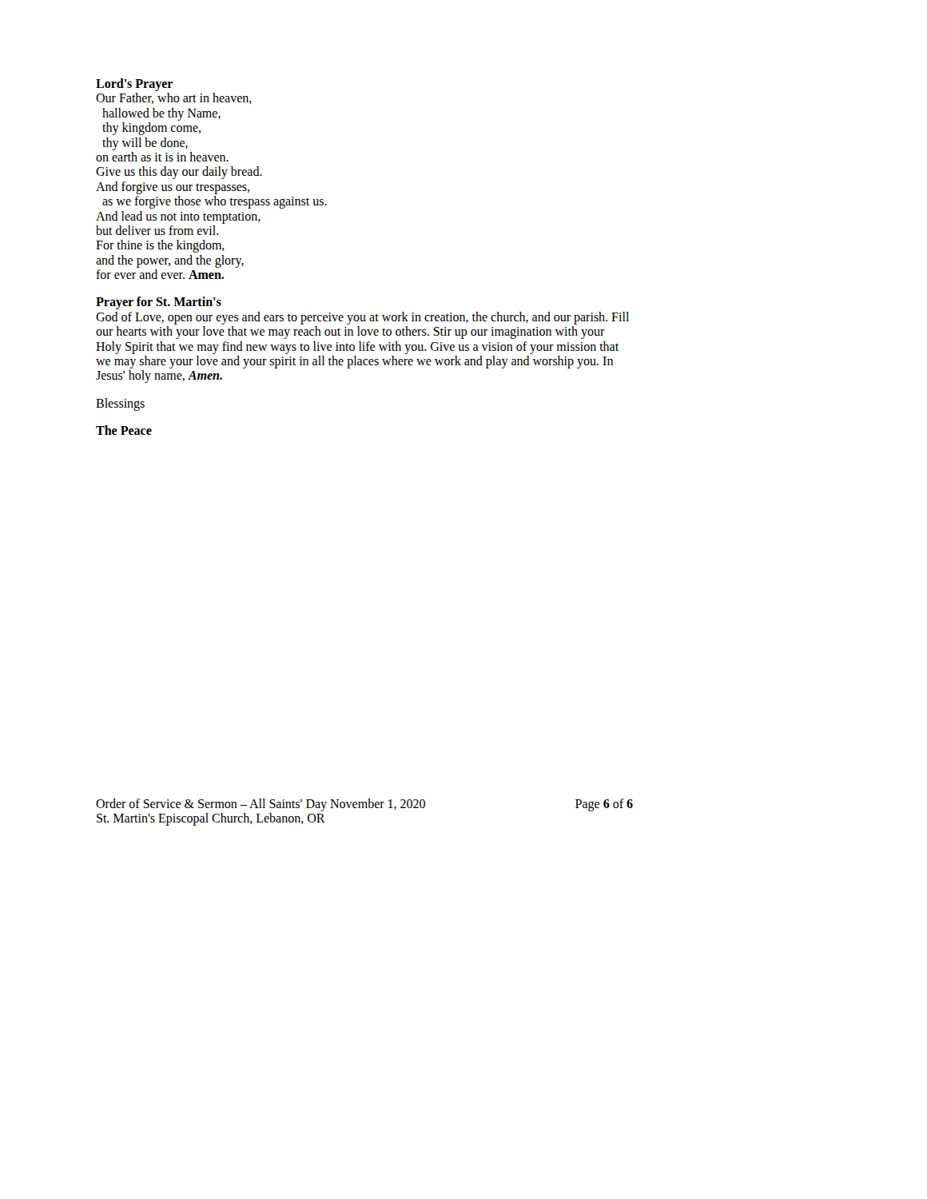Lord's Prayer
Our Father, who art in heaven,
hallowed be thy Name,
thy kingdom come,
thy will be done,
on earth as it is in heaven.
Give us this day our daily bread.
And forgive us our trespasses,
as we forgive those who trespass against us.
And lead us not into temptation,
but deliver us from evil.
For thine is the kingdom,
and the power, and the glory,
for ever and ever. Amen.
Prayer for St. Martin's
God of Love, open our eyes and ears to perceive you at work in creation, the church, and our parish. Fill our hearts with your love that we may reach out in love to others. Stir up our imagination with your Holy Spirit that we may find new ways to live into life with you. Give us a vision of your mission that we may share your love and your spirit in all the places where we work and play and worship you. In Jesus' holy name, Amen.
Blessings
The Peace
Order of Service & Sermon – All Saints' Day November 1, 2020
St. Martin's Episcopal Church, Lebanon, OR
Page 6 of 6